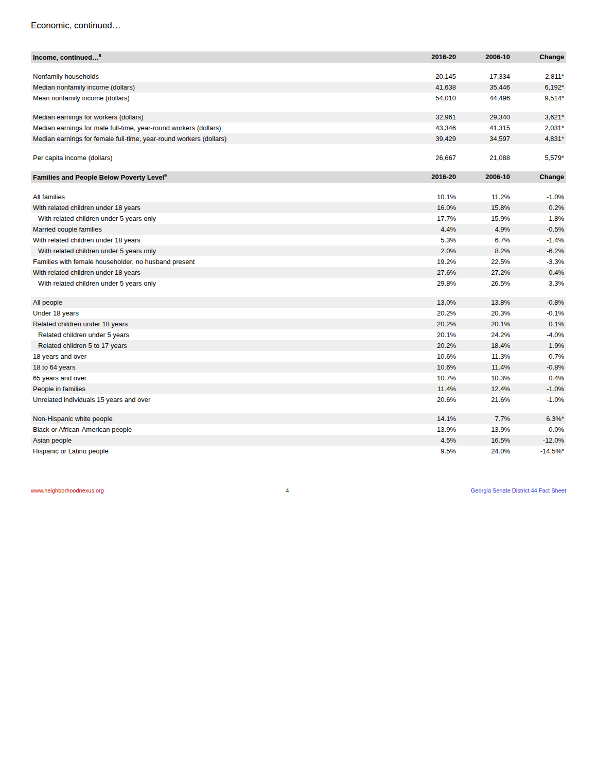Economic, continued…
| Income, continued… 8 | 2016-20 | 2006-10 | Change |
| --- | --- | --- | --- |
| Nonfamily households | 20,145 | 17,334 | 2,811* |
| Median nonfamily income (dollars) | 41,638 | 35,446 | 6,192* |
| Mean nonfamily income (dollars) | 54,010 | 44,496 | 9,514* |
| Median earnings for workers (dollars) | 32,961 | 29,340 | 3,621* |
| Median earnings for male full-time, year-round workers (dollars) | 43,346 | 41,315 | 2,031* |
| Median earnings for female full-time, year-round workers (dollars) | 39,429 | 34,597 | 4,831* |
| Per capita income (dollars) | 26,667 | 21,088 | 5,579* |
| Families and People Below Poverty Level 9 | 2016-20 | 2006-10 | Change |
| All families | 10.1% | 11.2% | -1.0% |
| With related children under 18 years | 16.0% | 15.8% | 0.2% |
| With related children under 5 years only | 17.7% | 15.9% | 1.8% |
| Married couple families | 4.4% | 4.9% | -0.5% |
| With related children under 18 years | 5.3% | 6.7% | -1.4% |
| With related children under 5 years only | 2.0% | 8.2% | -6.2% |
| Families with female householder, no husband present | 19.2% | 22.5% | -3.3% |
| With related children under 18 years | 27.6% | 27.2% | 0.4% |
| With related children under 5 years only | 29.8% | 26.5% | 3.3% |
| All people | 13.0% | 13.8% | -0.8% |
| Under 18 years | 20.2% | 20.3% | -0.1% |
| Related children under 18 years | 20.2% | 20.1% | 0.1% |
| Related children under 5 years | 20.1% | 24.2% | -4.0% |
| Related children 5 to 17 years | 20.2% | 18.4% | 1.9% |
| 18 years and over | 10.6% | 11.3% | -0.7% |
| 18 to 64 years | 10.6% | 11.4% | -0.8% |
| 65 years and over | 10.7% | 10.3% | 0.4% |
| People in families | 11.4% | 12.4% | -1.0% |
| Unrelated individuals 15 years and over | 20.6% | 21.6% | -1.0% |
| Non-Hispanic white people | 14.1% | 7.7% | 6.3%* |
| Black or African-American people | 13.9% | 13.9% | -0.0% |
| Asian people | 4.5% | 16.5% | -12.0% |
| Hispanic or Latino people | 9.5% | 24.0% | -14.5%* |
www.neighborhoodnexus.org
4
Georgia Senate District 44 Fact Sheet